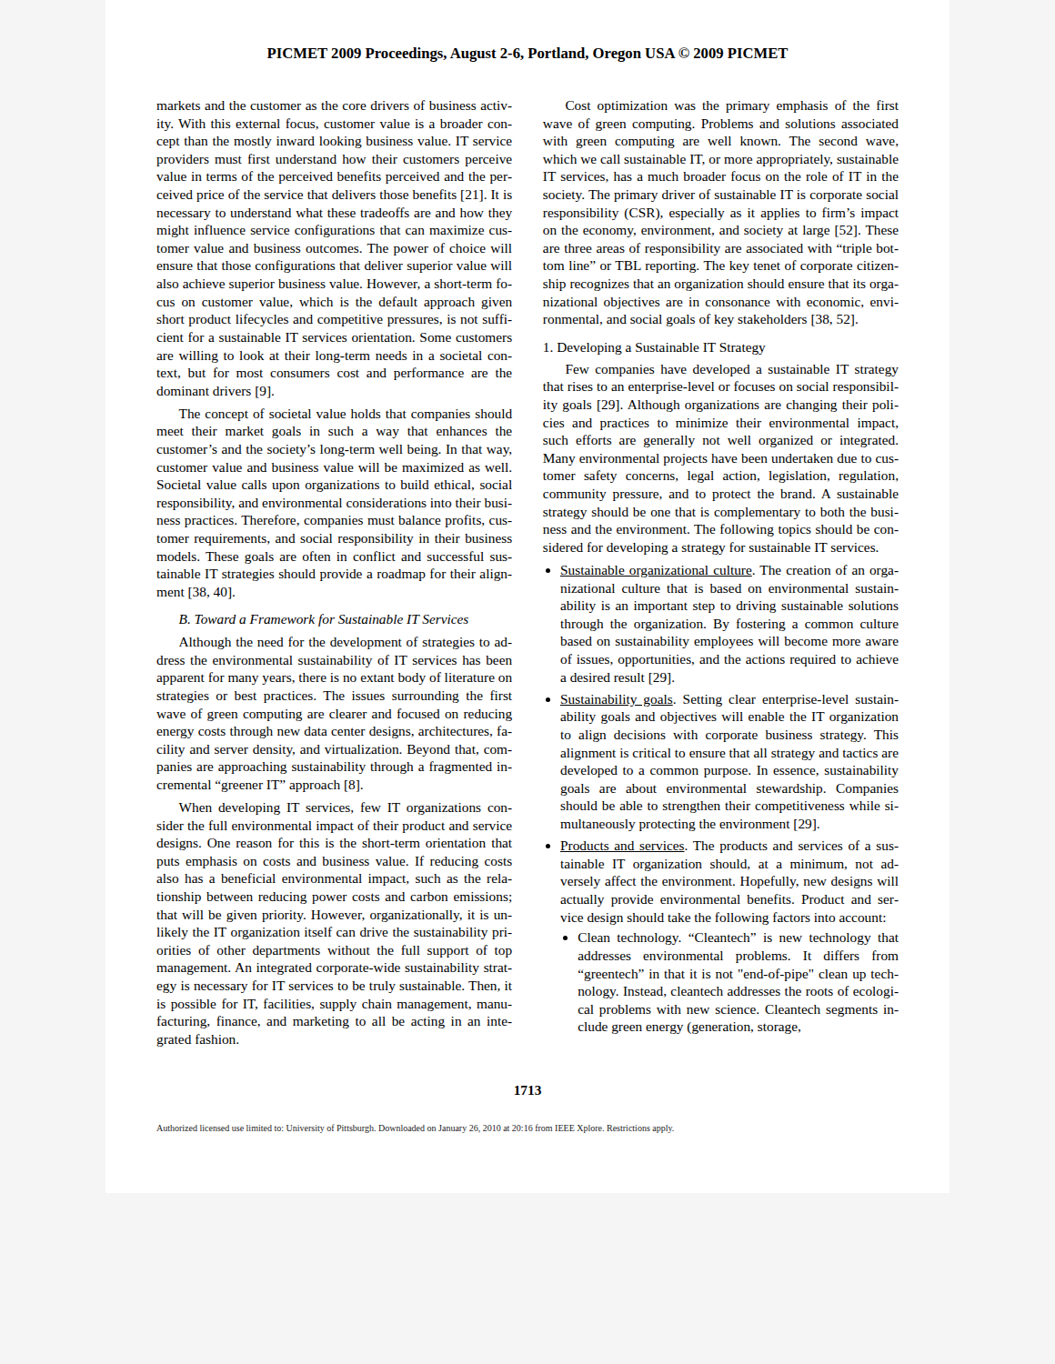PICMET 2009 Proceedings, August 2-6, Portland, Oregon USA © 2009 PICMET
markets and the customer as the core drivers of business activity. With this external focus, customer value is a broader concept than the mostly inward looking business value. IT service providers must first understand how their customers perceive value in terms of the perceived benefits perceived and the perceived price of the service that delivers those benefits [21]. It is necessary to understand what these tradeoffs are and how they might influence service configurations that can maximize customer value and business outcomes. The power of choice will ensure that those configurations that deliver superior value will also achieve superior business value. However, a short-term focus on customer value, which is the default approach given short product lifecycles and competitive pressures, is not sufficient for a sustainable IT services orientation. Some customers are willing to look at their long-term needs in a societal context, but for most consumers cost and performance are the dominant drivers [9].
The concept of societal value holds that companies should meet their market goals in such a way that enhances the customer’s and the society’s long-term well being. In that way, customer value and business value will be maximized as well. Societal value calls upon organizations to build ethical, social responsibility, and environmental considerations into their business practices. Therefore, companies must balance profits, customer requirements, and social responsibility in their business models. These goals are often in conflict and successful sustainable IT strategies should provide a roadmap for their alignment [38, 40].
B. Toward a Framework for Sustainable IT Services
Although the need for the development of strategies to address the environmental sustainability of IT services has been apparent for many years, there is no extant body of literature on strategies or best practices. The issues surrounding the first wave of green computing are clearer and focused on reducing energy costs through new data center designs, architectures, facility and server density, and virtualization. Beyond that, companies are approaching sustainability through a fragmented incremental “greener IT” approach [8].
When developing IT services, few IT organizations consider the full environmental impact of their product and service designs. One reason for this is the short-term orientation that puts emphasis on costs and business value. If reducing costs also has a beneficial environmental impact, such as the relationship between reducing power costs and carbon emissions; that will be given priority. However, organizationally, it is unlikely the IT organization itself can drive the sustainability priorities of other departments without the full support of top management. An integrated corporate-wide sustainability strategy is necessary for IT services to be truly sustainable. Then, it is possible for IT, facilities, supply chain management, manufacturing, finance, and marketing to all be acting in an integrated fashion.
Cost optimization was the primary emphasis of the first wave of green computing. Problems and solutions associated with green computing are well known. The second wave, which we call sustainable IT, or more appropriately, sustainable IT services, has a much broader focus on the role of IT in the society. The primary driver of sustainable IT is corporate social responsibility (CSR), especially as it applies to firm’s impact on the economy, environment, and society at large [52]. These are three areas of responsibility are associated with “triple bottom line” or TBL reporting. The key tenet of corporate citizenship recognizes that an organization should ensure that its organizational objectives are in consonance with economic, environmental, and social goals of key stakeholders [38, 52].
1. Developing a Sustainable IT Strategy
Few companies have developed a sustainable IT strategy that rises to an enterprise-level or focuses on social responsibility goals [29]. Although organizations are changing their policies and practices to minimize their environmental impact, such efforts are generally not well organized or integrated. Many environmental projects have been undertaken due to customer safety concerns, legal action, legislation, regulation, community pressure, and to protect the brand. A sustainable strategy should be one that is complementary to both the business and the environment. The following topics should be considered for developing a strategy for sustainable IT services.
Sustainable organizational culture. The creation of an organizational culture that is based on environmental sustainability is an important step to driving sustainable solutions through the organization. By fostering a common culture based on sustainability employees will become more aware of issues, opportunities, and the actions required to achieve a desired result [29].
Sustainability goals. Setting clear enterprise-level sustainability goals and objectives will enable the IT organization to align decisions with corporate business strategy. This alignment is critical to ensure that all strategy and tactics are developed to a common purpose. In essence, sustainability goals are about environmental stewardship. Companies should be able to strengthen their competitiveness while simultaneously protecting the environment [29].
Products and services. The products and services of a sustainable IT organization should, at a minimum, not adversely affect the environment. Hopefully, new designs will actually provide environmental benefits. Product and service design should take the following factors into account:
Clean technology. “Cleantech” is new technology that addresses environmental problems. It differs from “greentech” in that it is not "end-of-pipe" clean up technology. Instead, cleantech addresses the roots of ecological problems with new science. Cleantech segments include green energy (generation, storage,
1713
Authorized licensed use limited to: University of Pittsburgh. Downloaded on January 26, 2010 at 20:16 from IEEE Xplore. Restrictions apply.